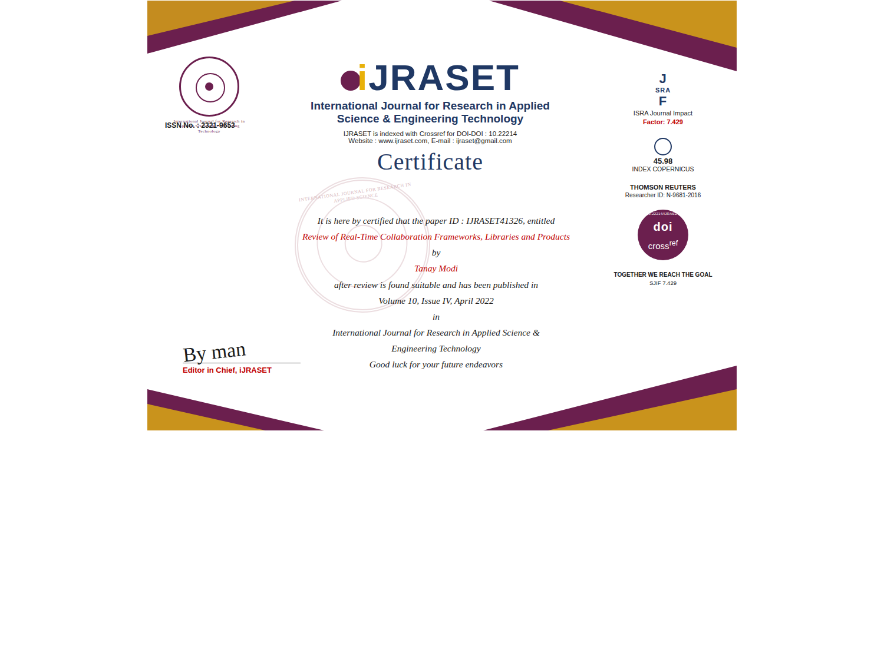International Journal for Research in Applied Science & Engineering Technology
ISSN No. : 2321-9653
iJRASET
International Journal for Research in Applied
Science & Engineering Technology
IJRASET is indexed with Crossref for DOI-DOI : 10.22214
Website : www.ijraset.com, E-mail : ijraset@gmail.com
Certificate
JSRAF
ISRA Journal Impact
Factor: 7.429
45.98
INDEX COPERNICUS
THOMSON REUTERS
Researcher ID: N-9681-2016
10.22214/IJRASET
doi
crossref
TOGETHER WE REACH THE GOAL
SJIF 7.429
INTERNATIONAL JOURNAL FOR RESEARCH IN APPLIED SCIENCE
It is here by certified that the paper ID : IJRASET41326, entitled
Review of Real-Time Collaboration Frameworks, Libraries and Products
by
Tanay Modi
after review is found suitable and has been published in
Volume 10, Issue IV, April 2022
in
International Journal for Research in Applied Science &
Engineering Technology
Good luck for your future endeavors
By man
Editor in Chief, iJRASET